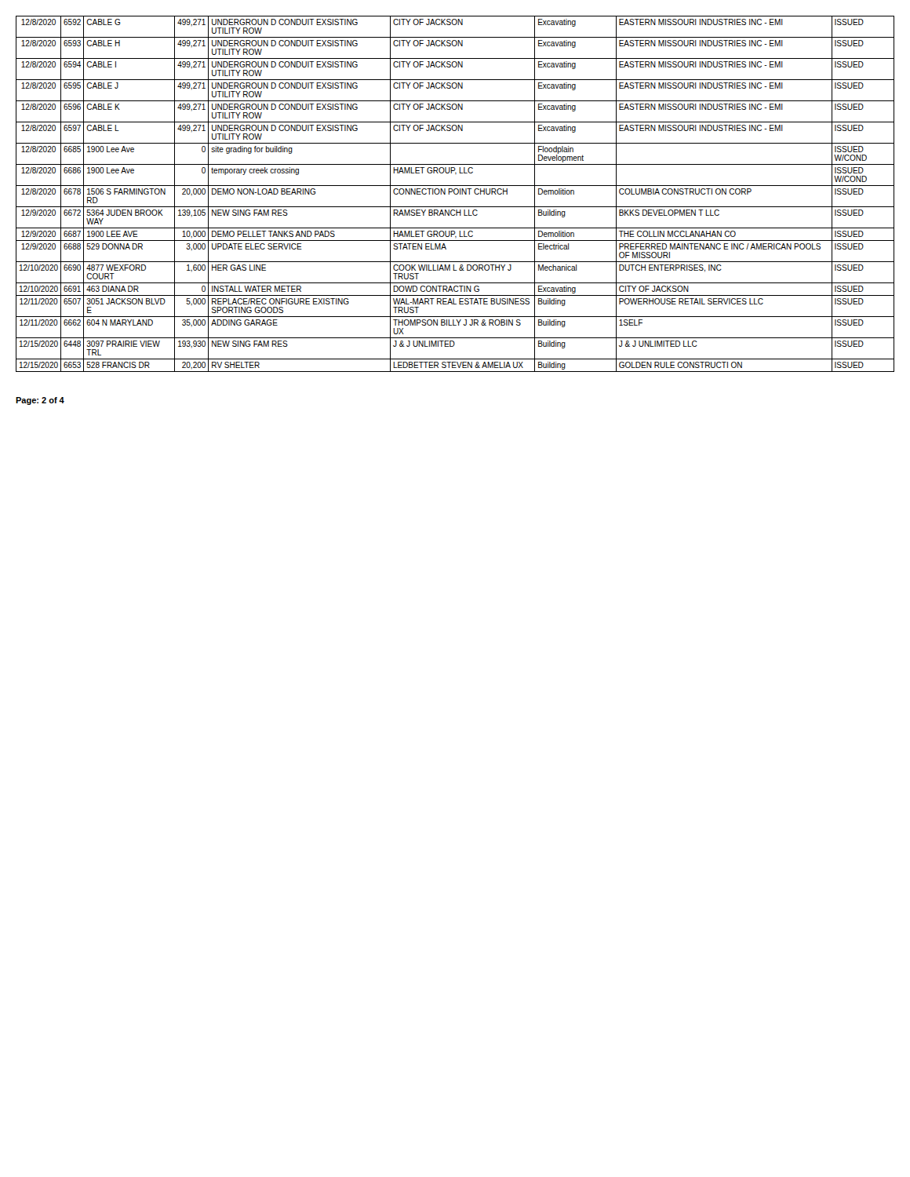| 12/8/2020 | 6592 | CABLE G | 499,271 | UNDERGROUN D CONDUIT EXSISTING UTILITY ROW | CITY OF JACKSON | Excavating | EASTERN MISSOURI INDUSTRIES INC - EMI | ISSUED |
| 12/8/2020 | 6593 | CABLE H | 499,271 | UNDERGROUN D CONDUIT EXSISTING UTILITY ROW | CITY OF JACKSON | Excavating | EASTERN MISSOURI INDUSTRIES INC - EMI | ISSUED |
| 12/8/2020 | 6594 | CABLE I | 499,271 | UNDERGROUN D CONDUIT EXSISTING UTILITY ROW | CITY OF JACKSON | Excavating | EASTERN MISSOURI INDUSTRIES INC - EMI | ISSUED |
| 12/8/2020 | 6595 | CABLE J | 499,271 | UNDERGROUN D CONDUIT EXSISTING UTILITY ROW | CITY OF JACKSON | Excavating | EASTERN MISSOURI INDUSTRIES INC - EMI | ISSUED |
| 12/8/2020 | 6596 | CABLE K | 499,271 | UNDERGROUN D CONDUIT EXSISTING UTILITY ROW | CITY OF JACKSON | Excavating | EASTERN MISSOURI INDUSTRIES INC - EMI | ISSUED |
| 12/8/2020 | 6597 | CABLE L | 499,271 | UNDERGROUN D CONDUIT EXSISTING UTILITY ROW | CITY OF JACKSON | Excavating | EASTERN MISSOURI INDUSTRIES INC - EMI | ISSUED |
| 12/8/2020 | 6685 | 1900 Lee Ave | 0 | site grading for building | | Floodplain Development | | ISSUED W/COND |
| 12/8/2020 | 6686 | 1900 Lee Ave | 0 | temporary creek crossing | HAMLET GROUP, LLC | | | ISSUED W/COND |
| 12/8/2020 | 6678 | 1506 S FARMINGTON RD | 20,000 | DEMO NON-LOAD BEARING | CONNECTION POINT CHURCH | Demolition | COLUMBIA CONSTRUCTI ON CORP | ISSUED |
| 12/9/2020 | 6672 | 5364 JUDEN BROOK WAY | 139,105 | NEW SING FAM RES | RAMSEY BRANCH LLC | Building | BKKS DEVELOPMEN T LLC | ISSUED |
| 12/9/2020 | 6687 | 1900 LEE AVE | 10,000 | DEMO PELLET TANKS AND PADS | HAMLET GROUP, LLC | Demolition | THE COLLIN MCCLANAHAN CO | ISSUED |
| 12/9/2020 | 6688 | 529 DONNA DR | 3,000 | UPDATE ELEC SERVICE | STATEN ELMA | Electrical | PREFERRED MAINTENANC E INC / AMERICAN POOLS OF MISSOURI | ISSUED |
| 12/10/2020 | 6690 | 4877 WEXFORD COURT | 1,600 | HER GAS LINE | COOK WILLIAM L & DOROTHY J TRUST | Mechanical | DUTCH ENTERPRISES, INC | ISSUED |
| 12/10/2020 | 6691 | 463 DIANA DR | 0 | INSTALL WATER METER | DOWD CONTRACTIN G | Excavating | CITY OF JACKSON | ISSUED |
| 12/11/2020 | 6507 | 3051 JACKSON BLVD E | 5,000 | REPLACE/REC ONFIGURE EXISTING SPORTING GOODS | WAL-MART REAL ESTATE BUSINESS TRUST | Building | POWERHOUSE RETAIL SERVICES LLC | ISSUED |
| 12/11/2020 | 6662 | 604 N MARYLAND | 35,000 | ADDING GARAGE | THOMPSON BILLY J JR & ROBIN S UX | Building | 1SELF | ISSUED |
| 12/15/2020 | 6448 | 3097 PRAIRIE VIEW TRL | 193,930 | NEW SING FAM RES | J & J UNLIMITED | Building | J & J UNLIMITED LLC | ISSUED |
| 12/15/2020 | 6653 | 528 FRANCIS DR | 20,200 | RV SHELTER | LEDBETTER STEVEN & AMELIA UX | Building | GOLDEN RULE CONSTRUCTI ON | ISSUED |
Page: 2 of 4